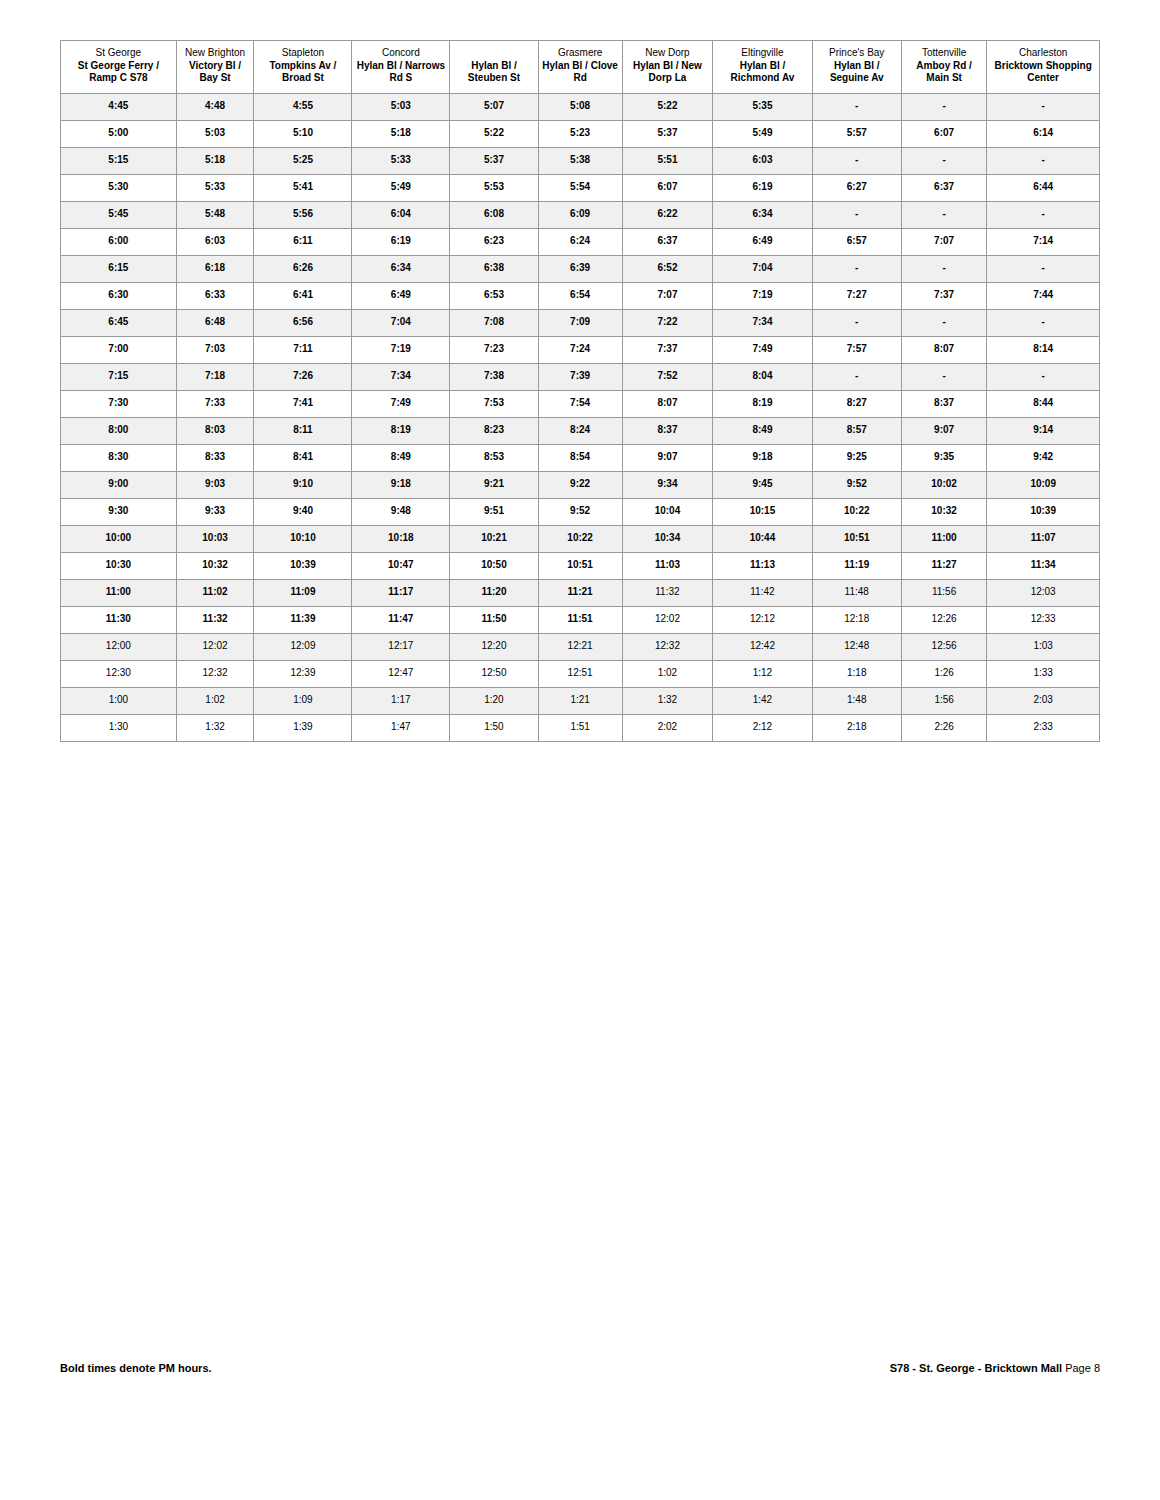| St George St George Ferry / Ramp C S78 | New Brighton Victory Bl / Bay St | Stapleton Tompkins Av / Broad St | Concord Hylan Bl / Narrows Rd S | Hylan Bl / Steuben St | Grasmere Hylan Bl / Clove Rd | New Dorp Hylan Bl / New Dorp La | Eltingville Hylan Bl / Richmond Av | Prince's Bay Hylan Bl / Seguine Av | Tottenville Amboy Rd / Main St | Charleston Bricktown Shopping Center |
| --- | --- | --- | --- | --- | --- | --- | --- | --- | --- | --- |
| 4:45 | 4:48 | 4:55 | 5:03 | 5:07 | 5:08 | 5:22 | 5:35 | - | - | - |
| 5:00 | 5:03 | 5:10 | 5:18 | 5:22 | 5:23 | 5:37 | 5:49 | 5:57 | 6:07 | 6:14 |
| 5:15 | 5:18 | 5:25 | 5:33 | 5:37 | 5:38 | 5:51 | 6:03 | - | - | - |
| 5:30 | 5:33 | 5:41 | 5:49 | 5:53 | 5:54 | 6:07 | 6:19 | 6:27 | 6:37 | 6:44 |
| 5:45 | 5:48 | 5:56 | 6:04 | 6:08 | 6:09 | 6:22 | 6:34 | - | - | - |
| 6:00 | 6:03 | 6:11 | 6:19 | 6:23 | 6:24 | 6:37 | 6:49 | 6:57 | 7:07 | 7:14 |
| 6:15 | 6:18 | 6:26 | 6:34 | 6:38 | 6:39 | 6:52 | 7:04 | - | - | - |
| 6:30 | 6:33 | 6:41 | 6:49 | 6:53 | 6:54 | 7:07 | 7:19 | 7:27 | 7:37 | 7:44 |
| 6:45 | 6:48 | 6:56 | 7:04 | 7:08 | 7:09 | 7:22 | 7:34 | - | - | - |
| 7:00 | 7:03 | 7:11 | 7:19 | 7:23 | 7:24 | 7:37 | 7:49 | 7:57 | 8:07 | 8:14 |
| 7:15 | 7:18 | 7:26 | 7:34 | 7:38 | 7:39 | 7:52 | 8:04 | - | - | - |
| 7:30 | 7:33 | 7:41 | 7:49 | 7:53 | 7:54 | 8:07 | 8:19 | 8:27 | 8:37 | 8:44 |
| 8:00 | 8:03 | 8:11 | 8:19 | 8:23 | 8:24 | 8:37 | 8:49 | 8:57 | 9:07 | 9:14 |
| 8:30 | 8:33 | 8:41 | 8:49 | 8:53 | 8:54 | 9:07 | 9:18 | 9:25 | 9:35 | 9:42 |
| 9:00 | 9:03 | 9:10 | 9:18 | 9:21 | 9:22 | 9:34 | 9:45 | 9:52 | 10:02 | 10:09 |
| 9:30 | 9:33 | 9:40 | 9:48 | 9:51 | 9:52 | 10:04 | 10:15 | 10:22 | 10:32 | 10:39 |
| 10:00 | 10:03 | 10:10 | 10:18 | 10:21 | 10:22 | 10:34 | 10:44 | 10:51 | 11:00 | 11:07 |
| 10:30 | 10:32 | 10:39 | 10:47 | 10:50 | 10:51 | 11:03 | 11:13 | 11:19 | 11:27 | 11:34 |
| 11:00 | 11:02 | 11:09 | 11:17 | 11:20 | 11:21 | 11:32 | 11:42 | 11:48 | 11:56 | 12:03 |
| 11:30 | 11:32 | 11:39 | 11:47 | 11:50 | 11:51 | 12:02 | 12:12 | 12:18 | 12:26 | 12:33 |
| 12:00 | 12:02 | 12:09 | 12:17 | 12:20 | 12:21 | 12:32 | 12:42 | 12:48 | 12:56 | 1:03 |
| 12:30 | 12:32 | 12:39 | 12:47 | 12:50 | 12:51 | 1:02 | 1:12 | 1:18 | 1:26 | 1:33 |
| 1:00 | 1:02 | 1:09 | 1:17 | 1:20 | 1:21 | 1:32 | 1:42 | 1:48 | 1:56 | 2:03 |
| 1:30 | 1:32 | 1:39 | 1:47 | 1:50 | 1:51 | 2:02 | 2:12 | 2:18 | 2:26 | 2:33 |
Bold times denote PM hours.
S78 - St. George - Bricktown Mall Page 8